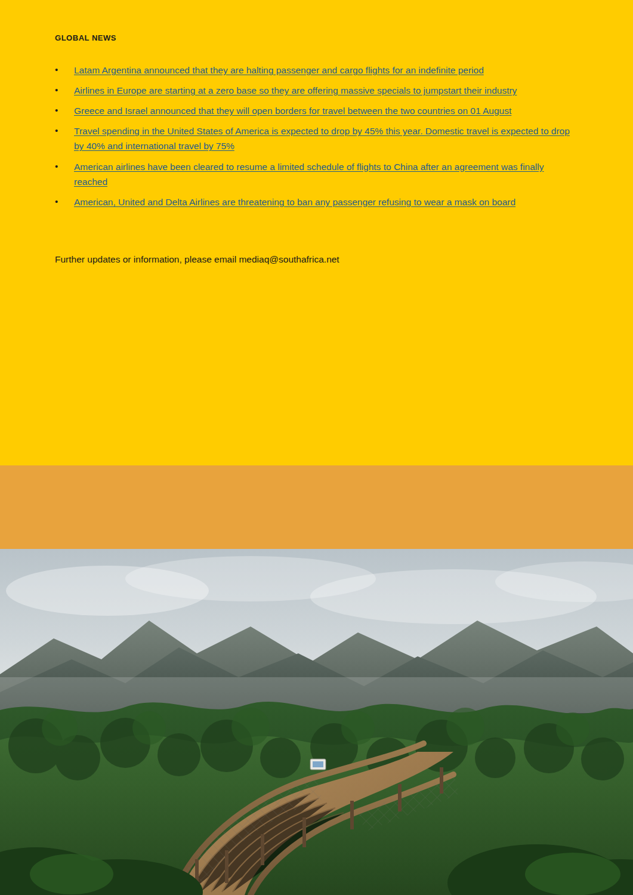Global News
Latam Argentina announced that they are halting passenger and cargo flights for an indefinite period
Airlines in Europe are starting at a zero base so they are offering massive specials to jumpstart their industry
Greece and Israel announced that they will open borders for travel between the two countries on 01 August
Travel spending in the United States of America is expected to drop by 45% this year. Domestic travel is expected to drop by 40% and international travel by 75%
American airlines have been cleared to resume a limited schedule of flights to China after an agreement was finally reached
American, United and Delta Airlines are threatening to ban any passenger refusing to wear a mask on board
Further updates or information, please email mediaq@southafrica.net